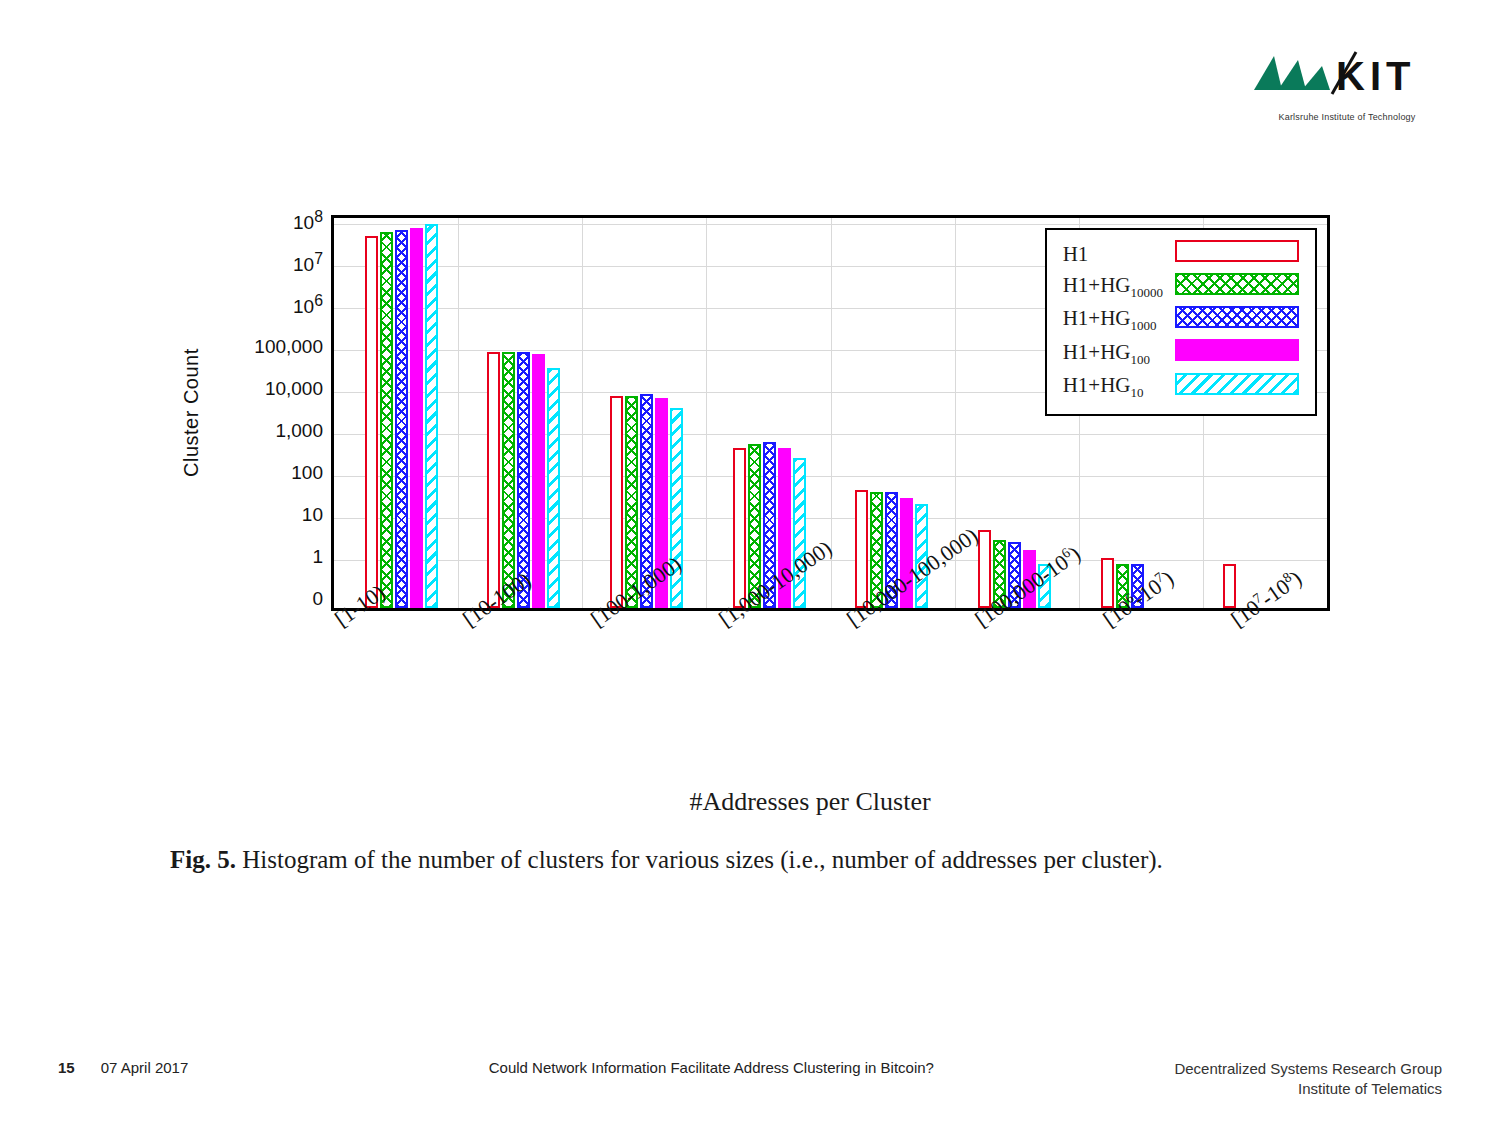K I T
Karlsruhe Institute of Technology
Cluster Count
108 107 106 100,000 10,000 1,000 100 10 1 0
| H1 | |
| H1+HG 10000 | |
| H1+HG 1000 | |
| H1+HG 100 | |
| H1+HG 10 | |
[1-10)
[10-100)
[100-1,000)
[1,000-10,000)
[10,000-100,000)
[100,000-106)
[106-107)
[107-108)
#Addresses per Cluster
Fig. 5. Histogram of the number of clusters for various sizes (i.e., number of addresses per cluster).
15
07 April 2017
Could Network Information Facilitate Address Clustering in Bitcoin?
Decentralized Systems Research Group
Institute of Telematics